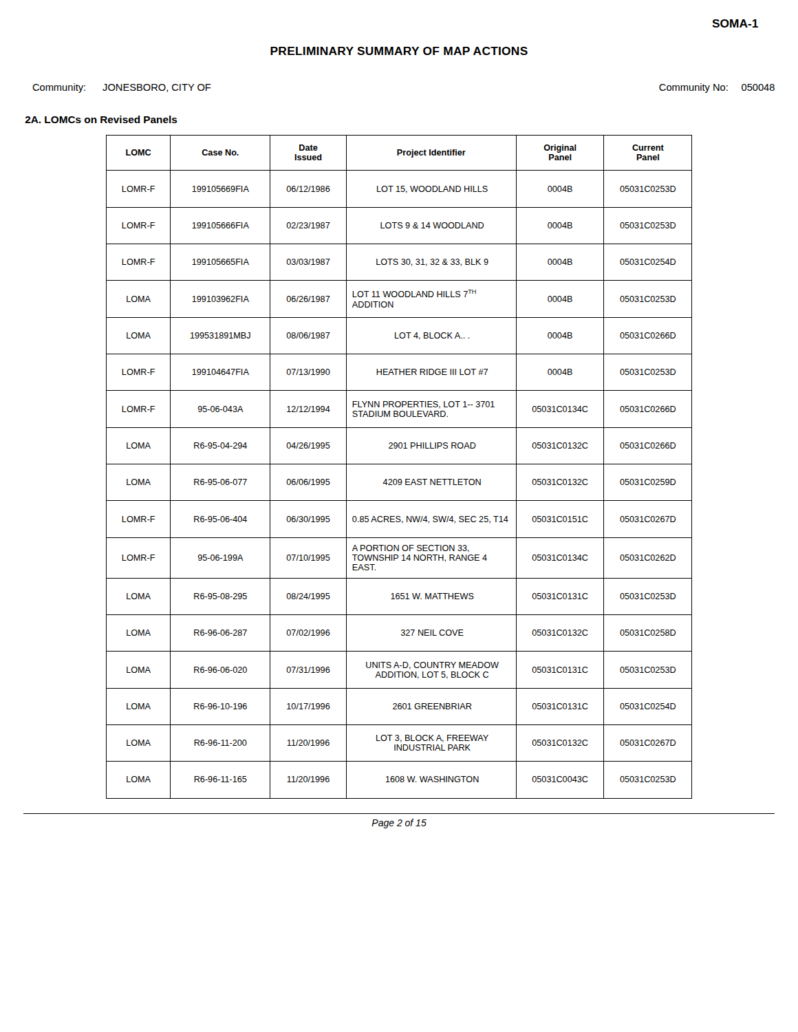SOMA-1
PRELIMINARY SUMMARY OF MAP ACTIONS
Community: JONESBORO, CITY OF Community No: 050048
2A. LOMCs on Revised Panels
| LOMC | Case No. | Date Issued | Project Identifier | Original Panel | Current Panel |
| --- | --- | --- | --- | --- | --- |
| LOMR-F | 199105669FIA | 06/12/1986 | LOT 15, WOODLAND HILLS | 0004B | 05031C0253D |
| LOMR-F | 199105666FIA | 02/23/1987 | LOTS 9 & 14 WOODLAND | 0004B | 05031C0253D |
| LOMR-F | 199105665FIA | 03/03/1987 | LOTS 30, 31, 32 & 33, BLK 9 | 0004B | 05031C0254D |
| LOMA | 199103962FIA | 06/26/1987 | LOT 11 WOODLAND HILLS 7 TH ADDITION | 0004B | 05031C0253D |
| LOMA | 199531891MBJ | 08/06/1987 | LOT 4, BLOCK A.. . | 0004B | 05031C0266D |
| LOMR-F | 199104647FIA | 07/13/1990 | HEATHER RIDGE III LOT #7 | 0004B | 05031C0253D |
| LOMR-F | 95-06-043A | 12/12/1994 | FLYNN PROPERTIES, LOT 1-- 3701 STADIUM BOULEVARD. | 05031C0134C | 05031C0266D |
| LOMA | R6-95-04-294 | 04/26/1995 | 2901 PHILLIPS ROAD | 05031C0132C | 05031C0266D |
| LOMA | R6-95-06-077 | 06/06/1995 | 4209 EAST NETTLETON | 05031C0132C | 05031C0259D |
| LOMR-F | R6-95-06-404 | 06/30/1995 | 0.85 ACRES, NW/4, SW/4, SEC 25, T14 | 05031C0151C | 05031C0267D |
| LOMR-F | 95-06-199A | 07/10/1995 | A PORTION OF SECTION 33, TOWNSHIP 14 NORTH, RANGE 4 EAST. | 05031C0134C | 05031C0262D |
| LOMA | R6-95-08-295 | 08/24/1995 | 1651 W. MATTHEWS | 05031C0131C | 05031C0253D |
| LOMA | R6-96-06-287 | 07/02/1996 | 327 NEIL COVE | 05031C0132C | 05031C0258D |
| LOMA | R6-96-06-020 | 07/31/1996 | UNITS A-D, COUNTRY MEADOW ADDITION, LOT 5, BLOCK C | 05031C0131C | 05031C0253D |
| LOMA | R6-96-10-196 | 10/17/1996 | 2601 GREENBRIAR | 05031C0131C | 05031C0254D |
| LOMA | R6-96-11-200 | 11/20/1996 | LOT 3, BLOCK A, FREEWAY INDUSTRIAL PARK | 05031C0132C | 05031C0267D |
| LOMA | R6-96-11-165 | 11/20/1996 | 1608 W. WASHINGTON | 05031C0043C | 05031C0253D |
Page 2 of 15